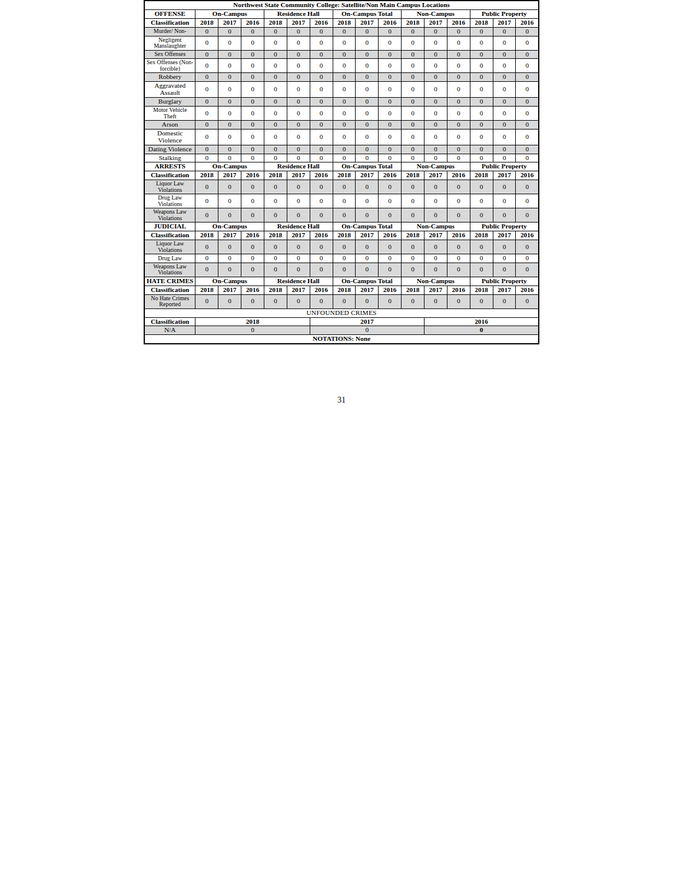| Northwest State Community College: Satellite/Non Main Campus Locations |
| OFFENSE | On-Campus | Residence Hall | On-Campus Total | Non-Campus | Public Property |
| Classification | 2018 | 2017 | 2016 | 2018 | 2017 | 2016 | 2018 | 2017 | 2016 | 2018 | 2017 | 2016 | 2018 | 2017 | 2016 |
| Murder/ Non- Negligent Manslaughter | 0 | 0 | 0 | 0 | 0 | 0 | 0 | 0 | 0 | 0 | 0 | 0 | 0 | 0 | 0 |
| Negligent Manslaughter | 0 | 0 | 0 | 0 | 0 | 0 | 0 | 0 | 0 | 0 | 0 | 0 | 0 | 0 | 0 |
| Sex Offenses (Forcible) | 0 | 0 | 0 | 0 | 0 | 0 | 0 | 0 | 0 | 0 | 0 | 0 | 0 | 0 | 0 |
| Sex Offenses (Non- forcible) | 0 | 0 | 0 | 0 | 0 | 0 | 0 | 0 | 0 | 0 | 0 | 0 | 0 | 0 | 0 |
| Robbery | 0 | 0 | 0 | 0 | 0 | 0 | 0 | 0 | 0 | 0 | 0 | 0 | 0 | 0 | 0 |
| Aggravated Assault | 0 | 0 | 0 | 0 | 0 | 0 | 0 | 0 | 0 | 0 | 0 | 0 | 0 | 0 | 0 |
| Burglary | 0 | 0 | 0 | 0 | 0 | 0 | 0 | 0 | 0 | 0 | 0 | 0 | 0 | 0 | 0 |
| Motor Vehicle Theft | 0 | 0 | 0 | 0 | 0 | 0 | 0 | 0 | 0 | 0 | 0 | 0 | 0 | 0 | 0 |
| Arson | 0 | 0 | 0 | 0 | 0 | 0 | 0 | 0 | 0 | 0 | 0 | 0 | 0 | 0 | 0 |
| Domestic Violence | 0 | 0 | 0 | 0 | 0 | 0 | 0 | 0 | 0 | 0 | 0 | 0 | 0 | 0 | 0 |
| Dating Violence | 0 | 0 | 0 | 0 | 0 | 0 | 0 | 0 | 0 | 0 | 0 | 0 | 0 | 0 | 0 |
| Stalking | 0 | 0 | 0 | 0 | 0 | 0 | 0 | 0 | 0 | 0 | 0 | 0 | 0 | 0 | 0 |
| ARRESTS | On-Campus | Residence Hall | On-Campus Total | Non-Campus | Public Property |
| Classification | 2018 | 2017 | 2016 | 2018 | 2017 | 2016 | 2018 | 2017 | 2016 | 2018 | 2017 | 2016 | 2018 | 2017 | 2016 |
| Liquor Law Violations | 0 | 0 | 0 | 0 | 0 | 0 | 0 | 0 | 0 | 0 | 0 | 0 | 0 | 0 | 0 |
| Drug Law Violations | 0 | 0 | 0 | 0 | 0 | 0 | 0 | 0 | 0 | 0 | 0 | 0 | 0 | 0 | 0 |
| Weapons Law Violations | 0 | 0 | 0 | 0 | 0 | 0 | 0 | 0 | 0 | 0 | 0 | 0 | 0 | 0 | 0 |
| JUDICIAL | On-Campus | Residence Hall | On-Campus Total | Non-Campus | Public Property |
| Classification | 2018 | 2017 | 2016 | 2018 | 2017 | 2016 | 2018 | 2017 | 2016 | 2018 | 2017 | 2016 | 2018 | 2017 | 2016 |
| Liquor Law Violations | 0 | 0 | 0 | 0 | 0 | 0 | 0 | 0 | 0 | 0 | 0 | 0 | 0 | 0 | 0 |
| Drug Law Violations | 0 | 0 | 0 | 0 | 0 | 0 | 0 | 0 | 0 | 0 | 0 | 0 | 0 | 0 | 0 |
| Weapons Law Violations | 0 | 0 | 0 | 0 | 0 | 0 | 0 | 0 | 0 | 0 | 0 | 0 | 0 | 0 | 0 |
| HATE CRIMES | On-Campus | Residence Hall | On-Campus Total | Non-Campus | Public Property |
| Classification | 2018 | 2017 | 2016 | 2018 | 2017 | 2016 | 2018 | 2017 | 2016 | 2018 | 2017 | 2016 | 2018 | 2017 | 2016 |
| No Hate Crimes Reported | 0 | 0 | 0 | 0 | 0 | 0 | 0 | 0 | 0 | 0 | 0 | 0 | 0 | 0 | 0 |
| UNFOUNDED CRIMES |
| Classification | 2018 | 2017 | 2016 |
| N/A | 0 | 0 | 0 |
| NOTATIONS: None |
31